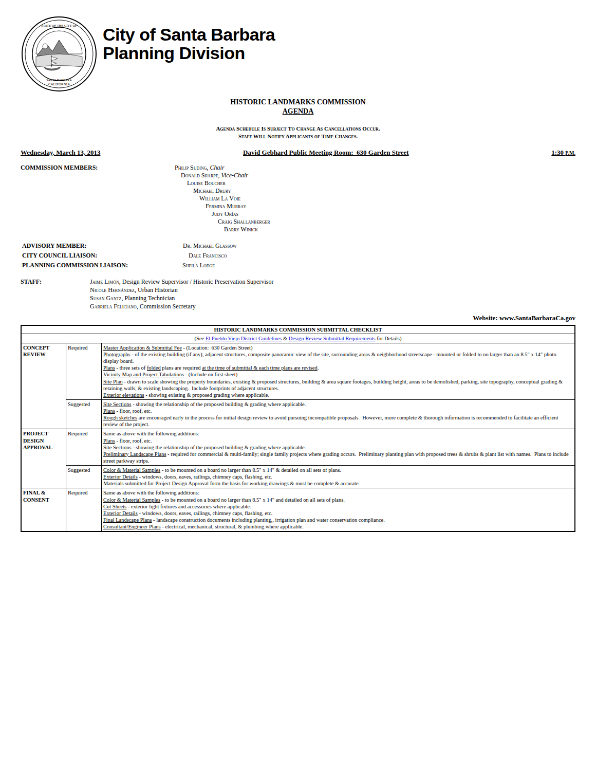STATE OF THE CITY OF CALIFORNIA SANTA BARBARA
City of Santa Barbara
Planning Division
HISTORIC LANDMARKS COMMISSION
AGENDA
Agenda Schedule Is Subject To Change As Cancellations Occur.
Staff Will Notify Applicants of Time Changes.
Wednesday, March 13, 2013 David Gebhard Public Meeting Room: 630 Garden Street 1:30 P.M.
COMMISSION MEMBERS:
Philip Suding, Chair
Donald Sharpe, Vice-Chair
Louise Boucher
Michael Drury
William La Voie
Fermina Murray
Judy Orías
Craig Shallanberger
Barry Winick
| ADVISORY MEMBER: | Dr. Michael Glassow |
| CITY COUNCIL LIAISON: | Dale Francisco |
| PLANNING COMMISSION LIAISON: | Sheila Lodge |
STAFF:
Jaime Limón, Design Review Supervisor / Historic Preservation Supervisor
Nicole Hernández, Urban Historian
Susan Gantz, Planning Technician
Gabriela Feliciano, Commission Secretary
Website: www.SantaBarbaraCa.gov
| HISTORIC LANDMARKS COMMISSION SUBMITTAL CHECKLIST |
| --- |
| (See El Pueblo Viejo District Guidelines & Design Review Submittal Requirements for Details) |
| CONCEPT REVIEW | Required | Master Application & Submittal Fee - (Location: 630 Garden Street) Photographs - of the existing building (if any), adjacent structures, composite panoramic view of the site, surrounding areas & neighborhood streetscape - mounted or folded to no larger than an 8.5" x 14" photo display board. Plans - three sets of folded plans are required at the time of submittal & each time plans are revised . Vicinity Map and Project Tabulations - (Include on first sheet) Site Plan - drawn to scale showing the property boundaries, existing & proposed structures, building & area square footages, building height, areas to be demolished, parking, site topography, conceptual grading & retaining walls, & existing landscaping. Include footprints of adjacent structures. Exterior elevations - showing existing & proposed grading where applicable. |
| Suggested | Site Sections - showing the relationship of the proposed building & grading where applicable. Plans - floor, roof, etc. Rough sketches are encouraged early in the process for initial design review to avoid pursuing incompatible proposals. However, more complete & thorough information is recommended to facilitate an efficient review of the project. |
| PROJECT DESIGN APPROVAL | Required | Same as above with the following additions: Plans - floor, roof, etc. Site Sections - showing the relationship of the proposed building & grading where applicable. Preliminary Landscape Plans - required for commercial & multi-family; single family projects where grading occurs. Preliminary planting plan with proposed trees & shrubs & plant list with names. Plans to include street parkway strips. |
| Suggested | Color & Material Samples - to be mounted on a board no larger than 8.5" x 14" & detailed on all sets of plans. Exterior Details - windows, doors, eaves, railings, chimney caps, flashing, etc. Materials submitted for Project Design Approval form the basis for working drawings & must be complete & accurate. |
| FINAL & CONSENT | Required | Same as above with the following additions: Color & Material Samples - to be mounted on a board no larger than 8.5" x 14" and detailed on all sets of plans. Cut Sheets - exterior light fixtures and accessories where applicable. Exterior Details - windows, doors, eaves, railings, chimney caps, flashing, etc. Final Landscape Plans - landscape construction documents including planting,, irrigation plan and water conservation compliance. Consultant/Engineer Plans - electrical, mechanical, structural, & plumbing where applicable. |